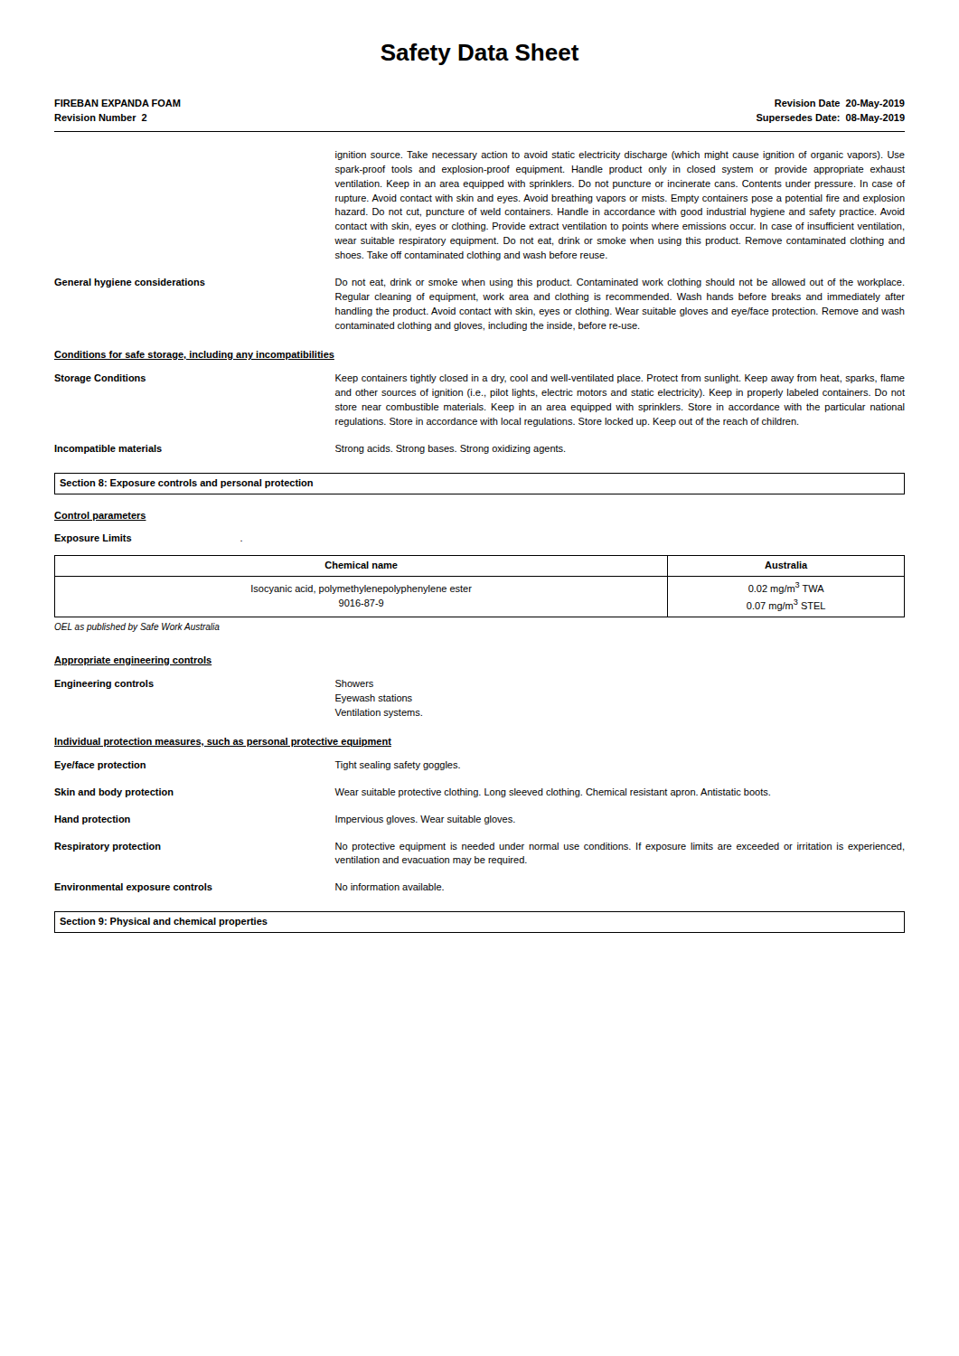Safety Data Sheet
FIREBAN EXPANDA FOAM
Revision Number 2
Revision Date 20-May-2019
Supersedes Date: 08-May-2019
ignition source. Take necessary action to avoid static electricity discharge (which might cause ignition of organic vapors). Use spark-proof tools and explosion-proof equipment. Handle product only in closed system or provide appropriate exhaust ventilation. Keep in an area equipped with sprinklers. Do not puncture or incinerate cans. Contents under pressure. In case of rupture. Avoid contact with skin and eyes. Avoid breathing vapors or mists. Empty containers pose a potential fire and explosion hazard. Do not cut, puncture of weld containers. Handle in accordance with good industrial hygiene and safety practice. Avoid contact with skin, eyes or clothing. Provide extract ventilation to points where emissions occur. In case of insufficient ventilation, wear suitable respiratory equipment. Do not eat, drink or smoke when using this product. Remove contaminated clothing and shoes. Take off contaminated clothing and wash before reuse.
General hygiene considerations
Do not eat, drink or smoke when using this product. Contaminated work clothing should not be allowed out of the workplace. Regular cleaning of equipment, work area and clothing is recommended. Wash hands before breaks and immediately after handling the product. Avoid contact with skin, eyes or clothing. Wear suitable gloves and eye/face protection. Remove and wash contaminated clothing and gloves, including the inside, before re-use.
Conditions for safe storage, including any incompatibilities
Storage Conditions
Keep containers tightly closed in a dry, cool and well-ventilated place. Protect from sunlight. Keep away from heat, sparks, flame and other sources of ignition (i.e., pilot lights, electric motors and static electricity). Keep in properly labeled containers. Do not store near combustible materials. Keep in an area equipped with sprinklers. Store in accordance with the particular national regulations. Store in accordance with local regulations. Store locked up. Keep out of the reach of children.
Incompatible materials
Strong acids. Strong bases. Strong oxidizing agents.
Section 8: Exposure controls and personal protection
Control parameters
Exposure Limits.
| Chemical name | Australia |
| --- | --- |
| Isocyanic acid, polymethylenepolyphenylene ester 9016-87-9 | 0.02 mg/m 3 TWA 0.07 mg/m 3 STEL |
OEL as published by Safe Work Australia
Appropriate engineering controls
Engineering controls
Showers
Eyewash stations
Ventilation systems.
Individual protection measures, such as personal protective equipment
Eye/face protection
Tight sealing safety goggles.
Skin and body protection
Wear suitable protective clothing. Long sleeved clothing. Chemical resistant apron. Antistatic boots.
Hand protection
Impervious gloves. Wear suitable gloves.
Respiratory protection
No protective equipment is needed under normal use conditions. If exposure limits are exceeded or irritation is experienced, ventilation and evacuation may be required.
Environmental exposure controls
No information available.
Section 9: Physical and chemical properties